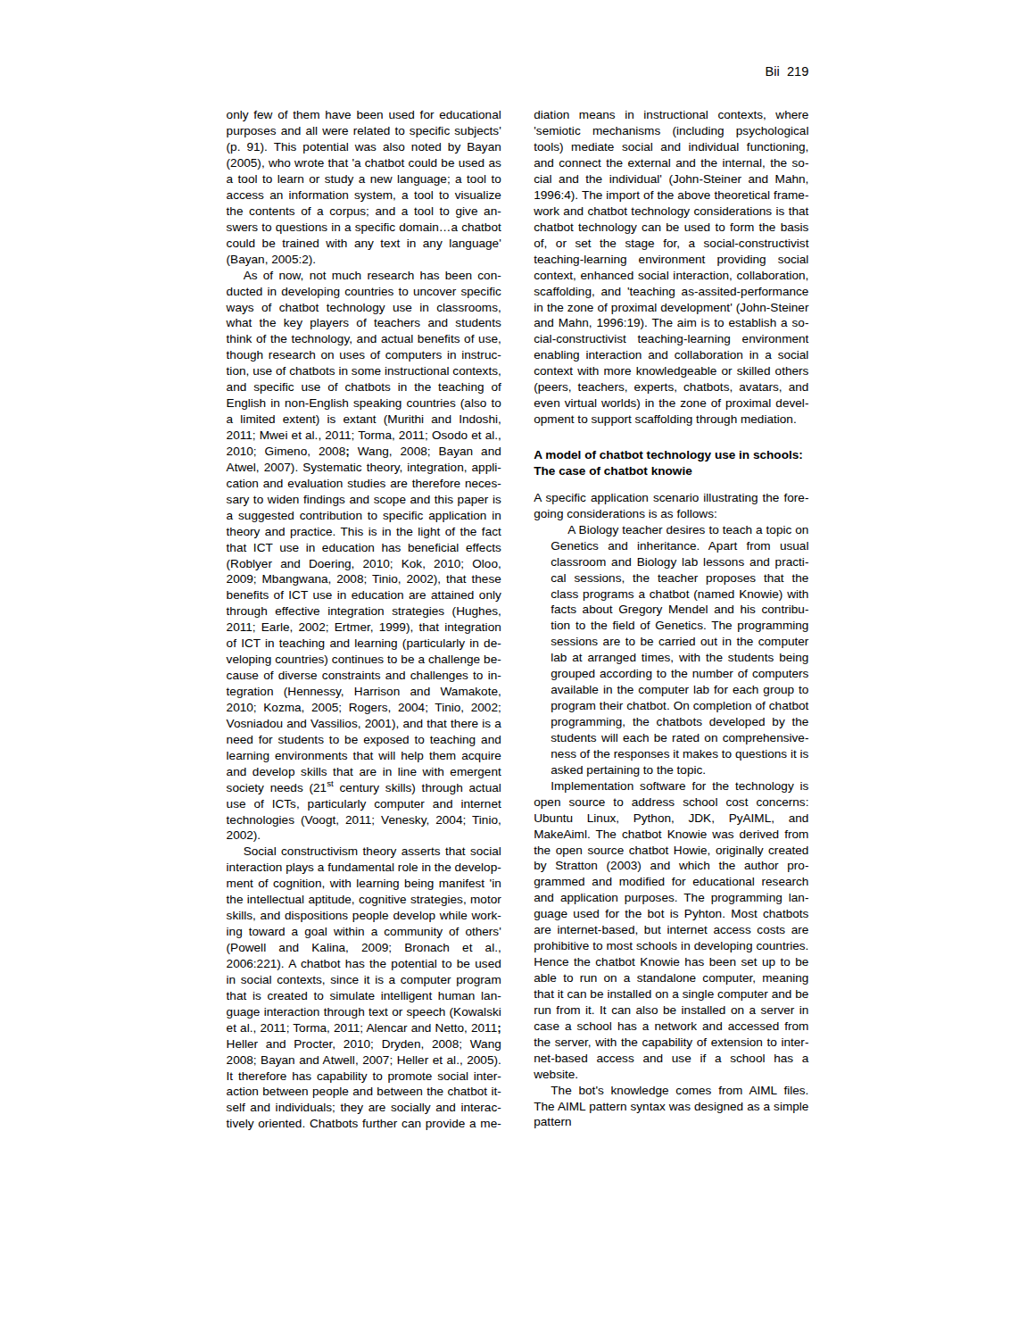Bii 219
only few of them have been used for educational purposes and all were related to specific subjects' (p. 91). This potential was also noted by Bayan (2005), who wrote that 'a chatbot could be used as a tool to learn or study a new language; a tool to access an information system, a tool to visualize the contents of a corpus; and a tool to give answers to questions in a specific domain…a chatbot could be trained with any text in any language' (Bayan, 2005:2).
As of now, not much research has been conducted in developing countries to uncover specific ways of chatbot technology use in classrooms, what the key players of teachers and students think of the technology, and actual benefits of use, though research on uses of computers in instruction, use of chatbots in some instructional contexts, and specific use of chatbots in the teaching of English in non-English speaking countries (also to a limited extent) is extant (Murithi and Indoshi, 2011; Mwei et al., 2011; Torma, 2011; Osodo et al., 2010; Gimeno, 2008; Wang, 2008; Bayan and Atwel, 2007). Systematic theory, integration, application and evaluation studies are therefore necessary to widen findings and scope and this paper is a suggested contribution to specific application in theory and practice. This is in the light of the fact that ICT use in education has beneficial effects (Roblyer and Doering, 2010; Kok, 2010; Oloo, 2009; Mbangwana, 2008; Tinio, 2002), that these benefits of ICT use in education are attained only through effective integration strategies (Hughes, 2011; Earle, 2002; Ertmer, 1999), that integration of ICT in teaching and learning (particularly in developing countries) continues to be a challenge because of diverse constraints and challenges to integration (Hennessy, Harrison and Wamakote, 2010; Kozma, 2005; Rogers, 2004; Tinio, 2002; Vosniadou and Vassilios, 2001), and that there is a need for students to be exposed to teaching and learning environments that will help them acquire and develop skills that are in line with emergent society needs (21st century skills) through actual use of ICTs, particularly computer and internet technologies (Voogt, 2011; Venesky, 2004; Tinio, 2002).
Social constructivism theory asserts that social interaction plays a fundamental role in the development of cognition, with learning being manifest 'in the intellectual aptitude, cognitive strategies, motor skills, and dispositions people develop while working toward a goal within a community of others' (Powell and Kalina, 2009; Bronach et al., 2006:221). A chatbot has the potential to be used in social contexts, since it is a computer program that is created to simulate intelligent human language interaction through text or speech (Kowalski et al., 2011; Torma, 2011; Alencar and Netto, 2011; Heller and Procter, 2010; Dryden, 2008; Wang 2008; Bayan and Atwell, 2007; Heller et al., 2005). It therefore has capability to promote social interaction between people and between the chatbot itself and individuals; they are socially and interactively oriented. Chatbots further can provide a mediation means in instructional contexts, where 'semiotic mechanisms (including psychological tools) mediate social and individual functioning, and connect the external and the internal, the social and the individual' (John-Steiner and Mahn, 1996:4). The import of the above theoretical framework and chatbot technology considerations is that chatbot technology can be used to form the basis of, or set the stage for, a social-constructivist teaching-learning environment providing social context, enhanced social interaction, collaboration, scaffolding, and 'teaching as-assited-performance in the zone of proximal development' (John-Steiner and Mahn, 1996:19). The aim is to establish a social-constructivist teaching-learning environment enabling interaction and collaboration in a social context with more knowledgeable or skilled others (peers, teachers, experts, chatbots, avatars, and even virtual worlds) in the zone of proximal development to support scaffolding through mediation.
A model of chatbot technology use in schools: The case of chatbot knowie
A specific application scenario illustrating the foregoing considerations is as follows:
A Biology teacher desires to teach a topic on Genetics and inheritance. Apart from usual classroom and Biology lab lessons and practical sessions, the teacher proposes that the class programs a chatbot (named Knowie) with facts about Gregory Mendel and his contribution to the field of Genetics. The programming sessions are to be carried out in the computer lab at arranged times, with the students being grouped according to the number of computers available in the computer lab for each group to program their chatbot. On completion of chatbot programming, the chatbots developed by the students will each be rated on comprehensiveness of the responses it makes to questions it is asked pertaining to the topic.
Implementation software for the technology is open source to address school cost concerns: Ubuntu Linux, Python, JDK, PyAIML, and MakeAiml. The chatbot Knowie was derived from the open source chatbot Howie, originally created by Stratton (2003) and which the author programmed and modified for educational research and application purposes. The programming language used for the bot is Pyhton. Most chatbots are internet-based, but internet access costs are prohibitive to most schools in developing countries. Hence the chatbot Knowie has been set up to be able to run on a standalone computer, meaning that it can be installed on a single computer and be run from it. It can also be installed on a server in case a school has a network and accessed from the server, with the capability of extension to internet-based access and use if a school has a website.
The bot's knowledge comes from AIML files. The AIML pattern syntax was designed as a simple pattern